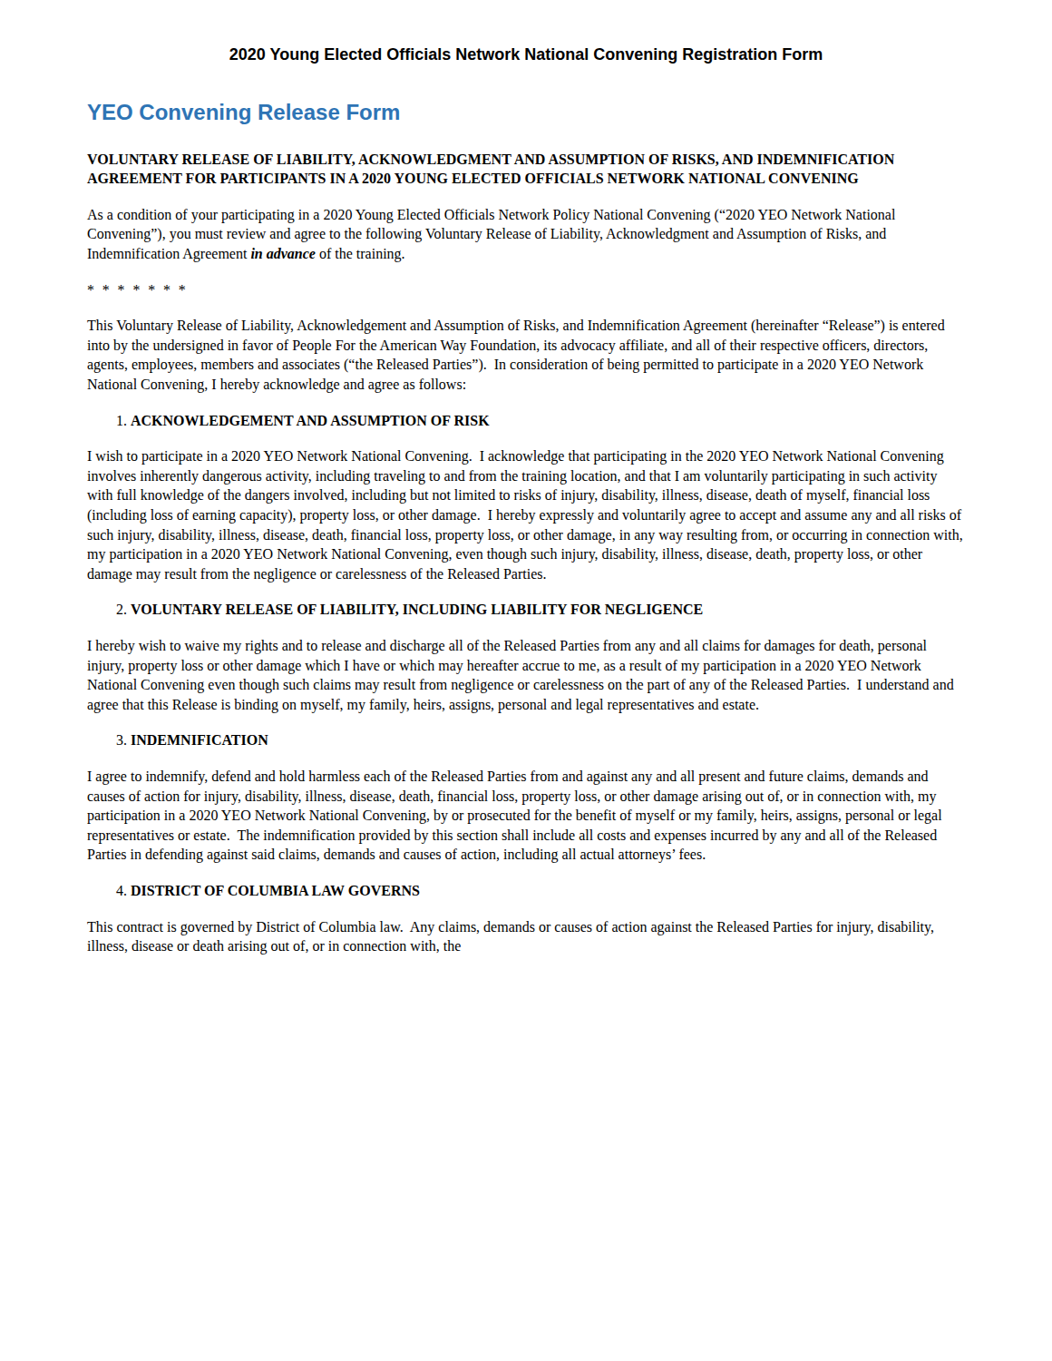2020 Young Elected Officials Network National Convening Registration Form
YEO Convening Release Form
VOLUNTARY RELEASE OF LIABILITY, ACKNOWLEDGMENT AND ASSUMPTION OF RISKS, AND INDEMNIFICATION AGREEMENT FOR PARTICIPANTS IN A 2020 YOUNG ELECTED OFFICIALS NETWORK NATIONAL CONVENING
As a condition of your participating in a 2020 Young Elected Officials Network Policy National Convening (“2020 YEO Network National Convening”), you must review and agree to the following Voluntary Release of Liability, Acknowledgment and Assumption of Risks, and Indemnification Agreement in advance of the training.
* * * * * * *
This Voluntary Release of Liability, Acknowledgement and Assumption of Risks, and Indemnification Agreement (hereinafter “Release”) is entered into by the undersigned in favor of People For the American Way Foundation, its advocacy affiliate, and all of their respective officers, directors, agents, employees, members and associates (“the Released Parties”). In consideration of being permitted to participate in a 2020 YEO Network National Convening, I hereby acknowledge and agree as follows:
ACKNOWLEDGEMENT AND ASSUMPTION OF RISK
I wish to participate in a 2020 YEO Network National Convening. I acknowledge that participating in the 2020 YEO Network National Convening involves inherently dangerous activity, including traveling to and from the training location, and that I am voluntarily participating in such activity with full knowledge of the dangers involved, including but not limited to risks of injury, disability, illness, disease, death of myself, financial loss (including loss of earning capacity), property loss, or other damage. I hereby expressly and voluntarily agree to accept and assume any and all risks of such injury, disability, illness, disease, death, financial loss, property loss, or other damage, in any way resulting from, or occurring in connection with, my participation in a 2020 YEO Network National Convening, even though such injury, disability, illness, disease, death, property loss, or other damage may result from the negligence or carelessness of the Released Parties.
VOLUNTARY RELEASE OF LIABILITY, INCLUDING LIABILITY FOR NEGLIGENCE
I hereby wish to waive my rights and to release and discharge all of the Released Parties from any and all claims for damages for death, personal injury, property loss or other damage which I have or which may hereafter accrue to me, as a result of my participation in a 2020 YEO Network National Convening even though such claims may result from negligence or carelessness on the part of any of the Released Parties. I understand and agree that this Release is binding on myself, my family, heirs, assigns, personal and legal representatives and estate.
INDEMNIFICATION
I agree to indemnify, defend and hold harmless each of the Released Parties from and against any and all present and future claims, demands and causes of action for injury, disability, illness, disease, death, financial loss, property loss, or other damage arising out of, or in connection with, my participation in a 2020 YEO Network National Convening, by or prosecuted for the benefit of myself or my family, heirs, assigns, personal or legal representatives or estate. The indemnification provided by this section shall include all costs and expenses incurred by any and all of the Released Parties in defending against said claims, demands and causes of action, including all actual attorneys’ fees.
DISTRICT OF COLUMBIA LAW GOVERNS
This contract is governed by District of Columbia law. Any claims, demands or causes of action against the Released Parties for injury, disability, illness, disease or death arising out of, or in connection with, the